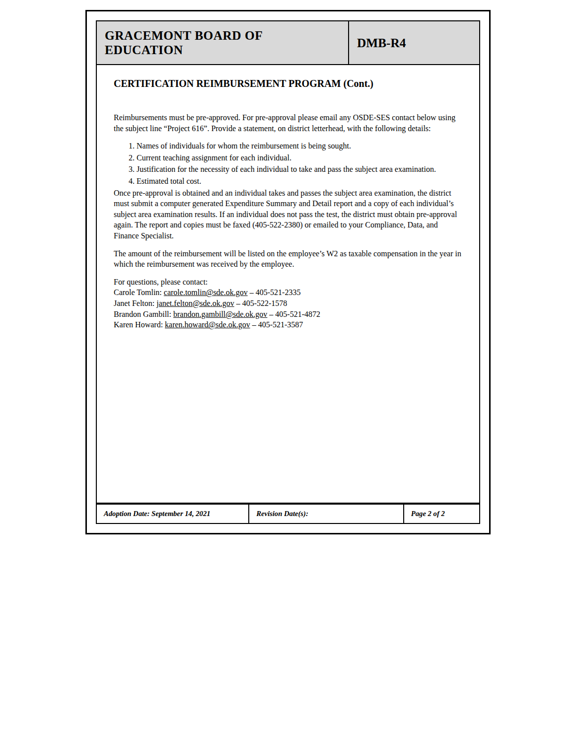GRACEMONT BOARD OF EDUCATION
DMB-R4
CERTIFICATION REIMBURSEMENT PROGRAM (Cont.)
Reimbursements must be pre-approved. For pre-approval please email any OSDE-SES contact below using the subject line “Project 616”. Provide a statement, on district letterhead, with the following details:
Names of individuals for whom the reimbursement is being sought.
Current teaching assignment for each individual.
Justification for the necessity of each individual to take and pass the subject area examination.
Estimated total cost.
Once pre-approval is obtained and an individual takes and passes the subject area examination, the district must submit a computer generated Expenditure Summary and Detail report and a copy of each individual’s subject area examination results. If an individual does not pass the test, the district must obtain pre-approval again. The report and copies must be faxed (405-522-2380) or emailed to your Compliance, Data, and Finance Specialist.
The amount of the reimbursement will be listed on the employee’s W2 as taxable compensation in the year in which the reimbursement was received by the employee.
For questions, please contact:
Carole Tomlin: carole.tomlin@sde.ok.gov – 405-521-2335
Janet Felton: janet.felton@sde.ok.gov – 405-522-1578
Brandon Gambill: brandon.gambill@sde.ok.gov – 405-521-4872
Karen Howard: karen.howard@sde.ok.gov – 405-521-3587
Adoption Date: September 14, 2021
Revision Date(s):
Page 2 of 2